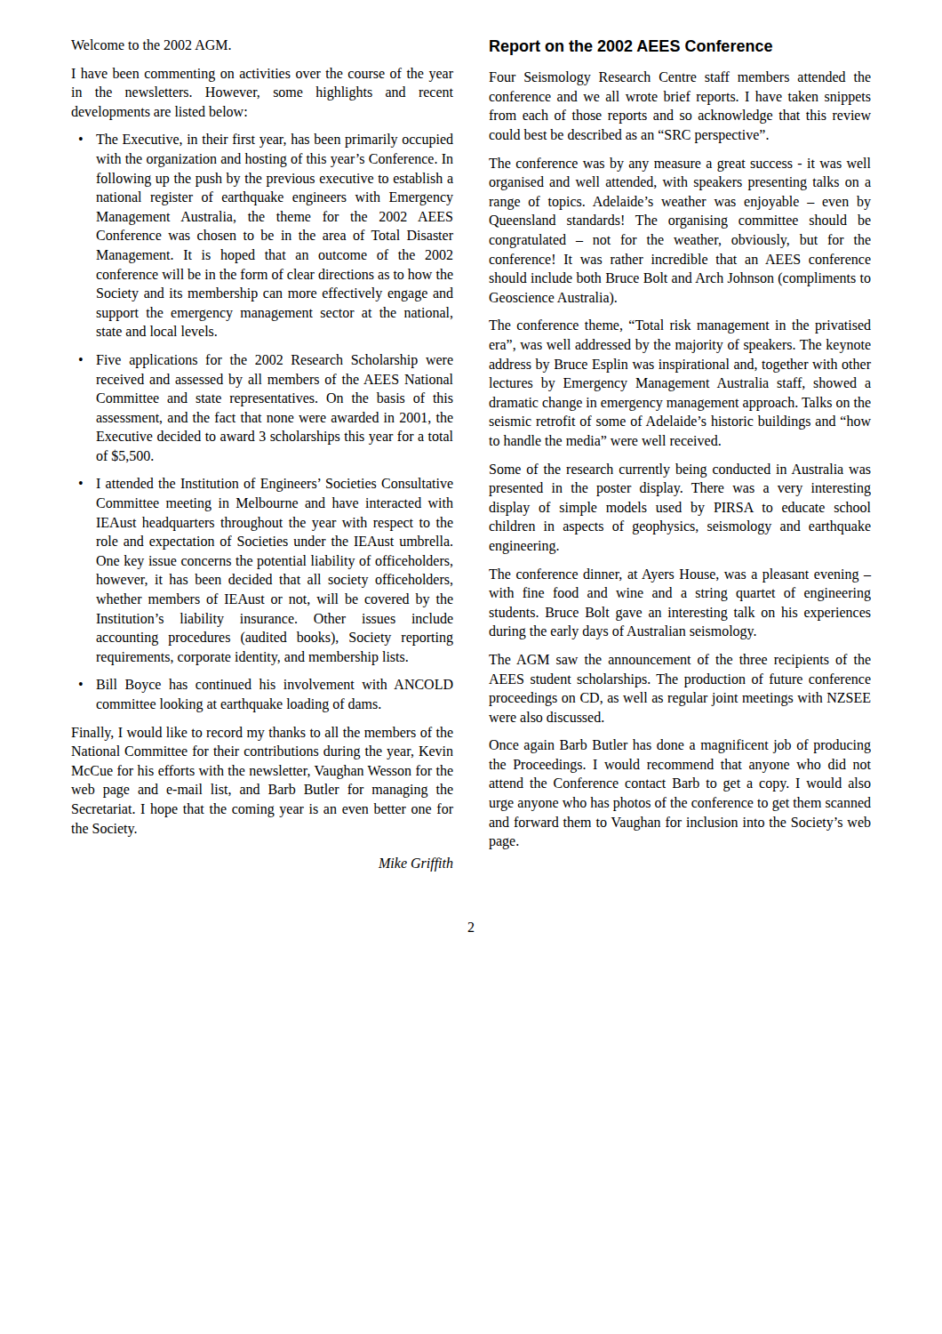Welcome to the 2002 AGM.
I have been commenting on activities over the course of the year in the newsletters. However, some highlights and recent developments are listed below:
The Executive, in their first year, has been primarily occupied with the organization and hosting of this year’s Conference. In following up the push by the previous executive to establish a national register of earthquake engineers with Emergency Management Australia, the theme for the 2002 AEES Conference was chosen to be in the area of Total Disaster Management. It is hoped that an outcome of the 2002 conference will be in the form of clear directions as to how the Society and its membership can more effectively engage and support the emergency management sector at the national, state and local levels.
Five applications for the 2002 Research Scholarship were received and assessed by all members of the AEES National Committee and state representatives. On the basis of this assessment, and the fact that none were awarded in 2001, the Executive decided to award 3 scholarships this year for a total of $5,500.
I attended the Institution of Engineers’ Societies Consultative Committee meeting in Melbourne and have interacted with IEAust headquarters throughout the year with respect to the role and expectation of Societies under the IEAust umbrella. One key issue concerns the potential liability of officeholders, however, it has been decided that all society officeholders, whether members of IEAust or not, will be covered by the Institution’s liability insurance. Other issues include accounting procedures (audited books), Society reporting requirements, corporate identity, and membership lists.
Bill Boyce has continued his involvement with ANCOLD committee looking at earthquake loading of dams.
Finally, I would like to record my thanks to all the members of the National Committee for their contributions during the year, Kevin McCue for his efforts with the newsletter, Vaughan Wesson for the web page and e-mail list, and Barb Butler for managing the Secretariat. I hope that the coming year is an even better one for the Society.
Mike Griffith
Report on the 2002 AEES Conference
Four Seismology Research Centre staff members attended the conference and we all wrote brief reports. I have taken snippets from each of those reports and so acknowledge that this review could best be described as an “SRC perspective”.
The conference was by any measure a great success - it was well organised and well attended, with speakers presenting talks on a range of topics. Adelaide’s weather was enjoyable – even by Queensland standards! The organising committee should be congratulated – not for the weather, obviously, but for the conference! It was rather incredible that an AEES conference should include both Bruce Bolt and Arch Johnson (compliments to Geoscience Australia).
The conference theme, “Total risk management in the privatised era”, was well addressed by the majority of speakers. The keynote address by Bruce Esplin was inspirational and, together with other lectures by Emergency Management Australia staff, showed a dramatic change in emergency management approach. Talks on the seismic retrofit of some of Adelaide’s historic buildings and “how to handle the media” were well received.
Some of the research currently being conducted in Australia was presented in the poster display. There was a very interesting display of simple models used by PIRSA to educate school children in aspects of geophysics, seismology and earthquake engineering.
The conference dinner, at Ayers House, was a pleasant evening – with fine food and wine and a string quartet of engineering students. Bruce Bolt gave an interesting talk on his experiences during the early days of Australian seismology.
The AGM saw the announcement of the three recipients of the AEES student scholarships. The production of future conference proceedings on CD, as well as regular joint meetings with NZSEE were also discussed.
Once again Barb Butler has done a magnificent job of producing the Proceedings. I would recommend that anyone who did not attend the Conference contact Barb to get a copy. I would also urge anyone who has photos of the conference to get them scanned and forward them to Vaughan for inclusion into the Society’s web page.
2